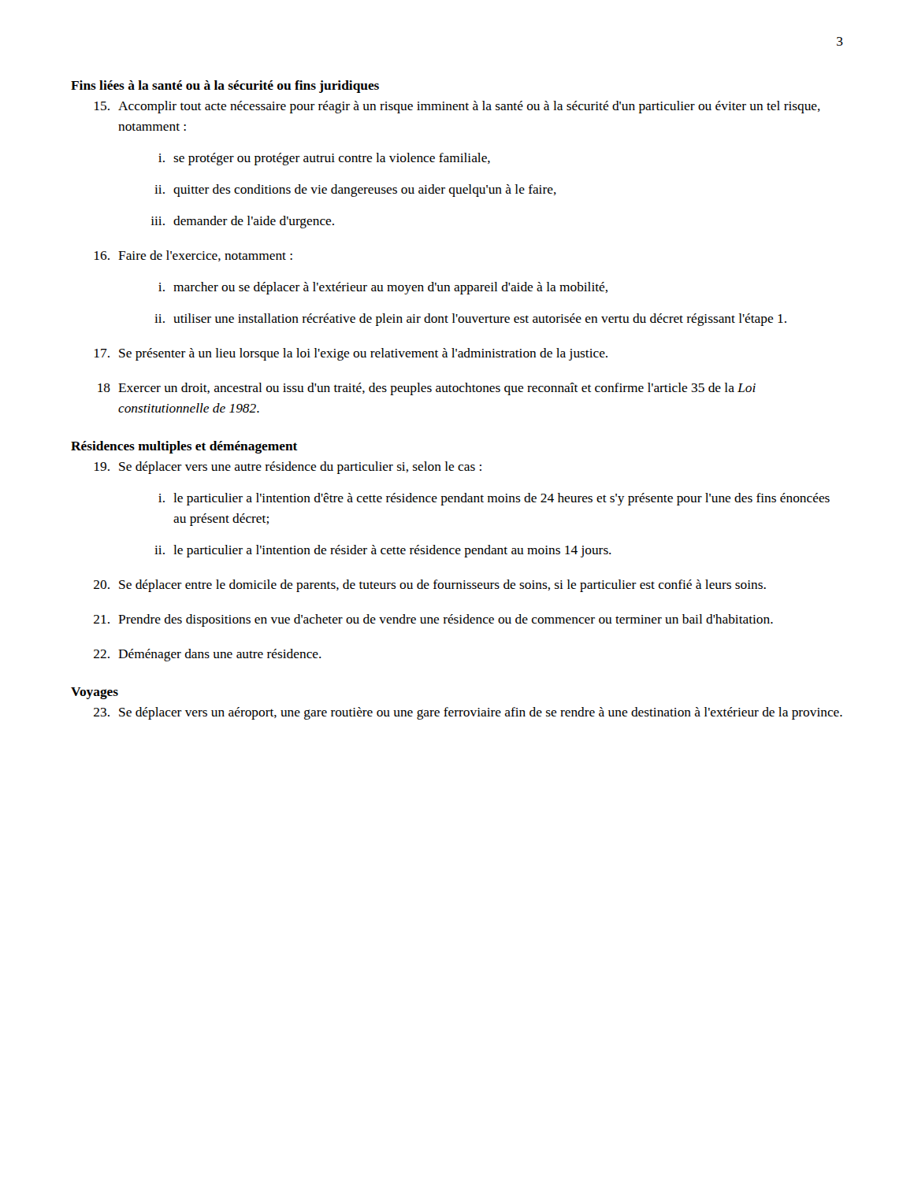3
Fins liées à la santé ou à la sécurité ou fins juridiques
15. Accomplir tout acte nécessaire pour réagir à un risque imminent à la santé ou à la sécurité d'un particulier ou éviter un tel risque, notamment :
i. se protéger ou protéger autrui contre la violence familiale,
ii. quitter des conditions de vie dangereuses ou aider quelqu'un à le faire,
iii. demander de l'aide d'urgence.
16. Faire de l'exercice, notamment :
i. marcher ou se déplacer à l'extérieur au moyen d'un appareil d'aide à la mobilité,
ii. utiliser une installation récréative de plein air dont l'ouverture est autorisée en vertu du décret régissant l'étape 1.
17. Se présenter à un lieu lorsque la loi l'exige ou relativement à l'administration de la justice.
18 Exercer un droit, ancestral ou issu d'un traité, des peuples autochtones que reconnaît et confirme l'article 35 de la Loi constitutionnelle de 1982.
Résidences multiples et déménagement
19. Se déplacer vers une autre résidence du particulier si, selon le cas :
i. le particulier a l'intention d'être à cette résidence pendant moins de 24 heures et s'y présente pour l'une des fins énoncées au présent décret;
ii. le particulier a l'intention de résider à cette résidence pendant au moins 14 jours.
20. Se déplacer entre le domicile de parents, de tuteurs ou de fournisseurs de soins, si le particulier est confié à leurs soins.
21. Prendre des dispositions en vue d'acheter ou de vendre une résidence ou de commencer ou terminer un bail d'habitation.
22. Déménager dans une autre résidence.
Voyages
23. Se déplacer vers un aéroport, une gare routière ou une gare ferroviaire afin de se rendre à une destination à l'extérieur de la province.